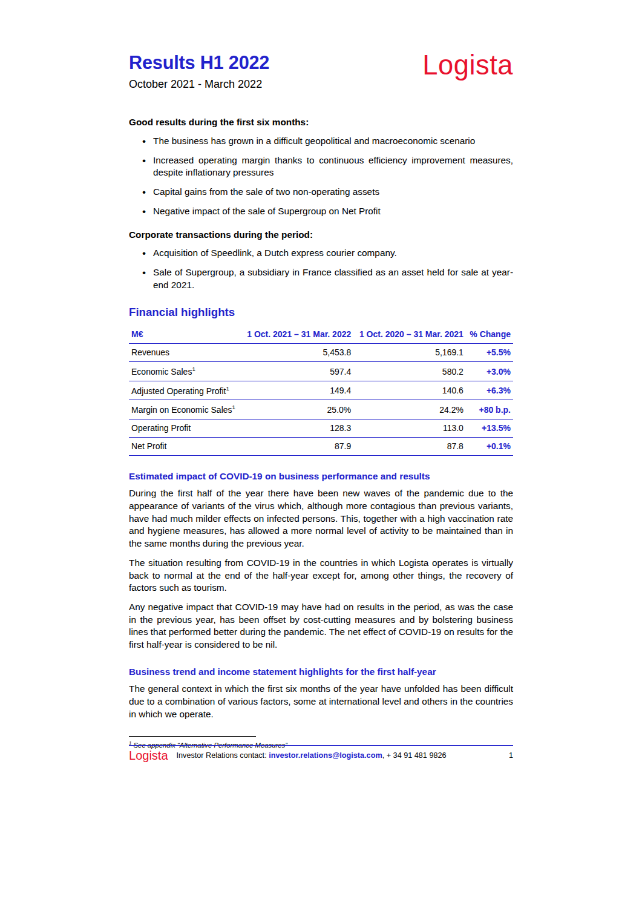Results H1 2022
October 2021 - March 2022
Logista
Good results during the first six months:
The business has grown in a difficult geopolitical and macroeconomic scenario
Increased operating margin thanks to continuous efficiency improvement measures, despite inflationary pressures
Capital gains from the sale of two non-operating assets
Negative impact of the sale of Supergroup on Net Profit
Corporate transactions during the period:
Acquisition of Speedlink, a Dutch express courier company.
Sale of Supergroup, a subsidiary in France classified as an asset held for sale at year-end 2021.
Financial highlights
| M€ | 1 Oct. 2021 – 31 Mar. 2022 | 1 Oct. 2020 – 31 Mar. 2021 | % Change |
| --- | --- | --- | --- |
| Revenues | 5,453.8 | 5,169.1 | +5.5% |
| Economic Sales 1 | 597.4 | 580.2 | +3.0% |
| Adjusted Operating Profit 1 | 149.4 | 140.6 | +6.3% |
| Margin on Economic Sales 1 | 25.0% | 24.2% | +80 b.p. |
| Operating Profit | 128.3 | 113.0 | +13.5% |
| Net Profit | 87.9 | 87.8 | +0.1% |
Estimated impact of COVID-19 on business performance and results
During the first half of the year there have been new waves of the pandemic due to the appearance of variants of the virus which, although more contagious than previous variants, have had much milder effects on infected persons. This, together with a high vaccination rate and hygiene measures, has allowed a more normal level of activity to be maintained than in the same months during the previous year.
The situation resulting from COVID-19 in the countries in which Logista operates is virtually back to normal at the end of the half-year except for, among other things, the recovery of factors such as tourism.
Any negative impact that COVID-19 may have had on results in the period, as was the case in the previous year, has been offset by cost-cutting measures and by bolstering business lines that performed better during the pandemic. The net effect of COVID-19 on results for the first half-year is considered to be nil.
Business trend and income statement highlights for the first half-year
The general context in which the first six months of the year have unfolded has been difficult due to a combination of various factors, some at international level and others in the countries in which we operate.
1 See appendix “Alternative Performance Measures”
Logista
Investor Relations contact: investor.relations@logista.com, + 34 91 481 9826
1